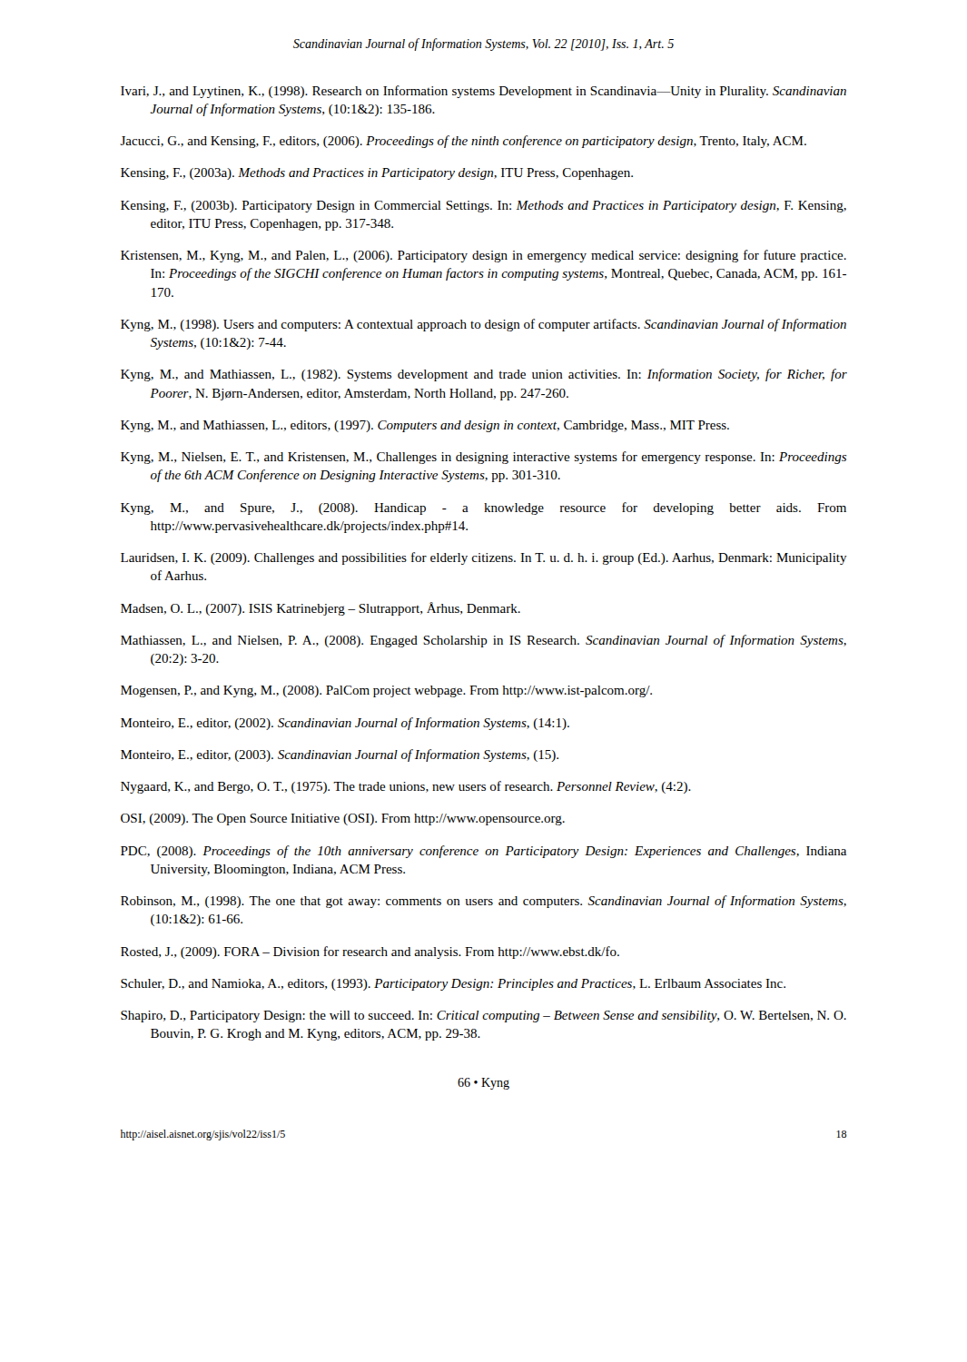Scandinavian Journal of Information Systems, Vol. 22 [2010], Iss. 1, Art. 5
Ivari, J., and Lyytinen, K., (1998). Research on Information systems Development in Scandinavia—Unity in Plurality. Scandinavian Journal of Information Systems, (10:1&2): 135-186.
Jacucci, G., and Kensing, F., editors, (2006). Proceedings of the ninth conference on participatory design, Trento, Italy, ACM.
Kensing, F., (2003a). Methods and Practices in Participatory design, ITU Press, Copenhagen.
Kensing, F., (2003b). Participatory Design in Commercial Settings. In: Methods and Practices in Participatory design, F. Kensing, editor, ITU Press, Copenhagen, pp. 317-348.
Kristensen, M., Kyng, M., and Palen, L., (2006). Participatory design in emergency medical service: designing for future practice. In: Proceedings of the SIGCHI conference on Human factors in computing systems, Montreal, Quebec, Canada, ACM, pp. 161-170.
Kyng, M., (1998). Users and computers: A contextual approach to design of computer artifacts. Scandinavian Journal of Information Systems, (10:1&2): 7-44.
Kyng, M., and Mathiassen, L., (1982). Systems development and trade union activities. In: Information Society, for Richer, for Poorer, N. Bjørn-Andersen, editor, Amsterdam, North Holland, pp. 247-260.
Kyng, M., and Mathiassen, L., editors, (1997). Computers and design in context, Cambridge, Mass., MIT Press.
Kyng, M., Nielsen, E. T., and Kristensen, M., Challenges in designing interactive systems for emergency response. In: Proceedings of the 6th ACM Conference on Designing Interactive Systems, pp. 301-310.
Kyng, M., and Spure, J., (2008). Handicap - a knowledge resource for developing better aids. From http://www.pervasivehealthcare.dk/projects/index.php#14.
Lauridsen, I. K. (2009). Challenges and possibilities for elderly citizens. In T. u. d. h. i. group (Ed.). Aarhus, Denmark: Municipality of Aarhus.
Madsen, O. L., (2007). ISIS Katrinebjerg – Slutrapport, Århus, Denmark.
Mathiassen, L., and Nielsen, P. A., (2008). Engaged Scholarship in IS Research. Scandinavian Journal of Information Systems, (20:2): 3-20.
Mogensen, P., and Kyng, M., (2008). PalCom project webpage. From http://www.ist-palcom.org/.
Monteiro, E., editor, (2002). Scandinavian Journal of Information Systems, (14:1).
Monteiro, E., editor, (2003). Scandinavian Journal of Information Systems, (15).
Nygaard, K., and Bergo, O. T., (1975). The trade unions, new users of research. Personnel Review, (4:2).
OSI, (2009). The Open Source Initiative (OSI). From http://www.opensource.org.
PDC, (2008). Proceedings of the 10th anniversary conference on Participatory Design: Experiences and Challenges, Indiana University, Bloomington, Indiana, ACM Press.
Robinson, M., (1998). The one that got away: comments on users and computers. Scandinavian Journal of Information Systems, (10:1&2): 61-66.
Rosted, J., (2009). FORA – Division for research and analysis. From http://www.ebst.dk/fo.
Schuler, D., and Namioka, A., editors, (1993). Participatory Design: Principles and Practices, L. Erlbaum Associates Inc.
Shapiro, D., Participatory Design: the will to succeed. In: Critical computing – Between Sense and sensibility, O. W. Bertelsen, N. O. Bouvin, P. G. Krogh and M. Kyng, editors, ACM, pp. 29-38.
66 • Kyng
http://aisel.aisnet.org/sjis/vol22/iss1/5 18